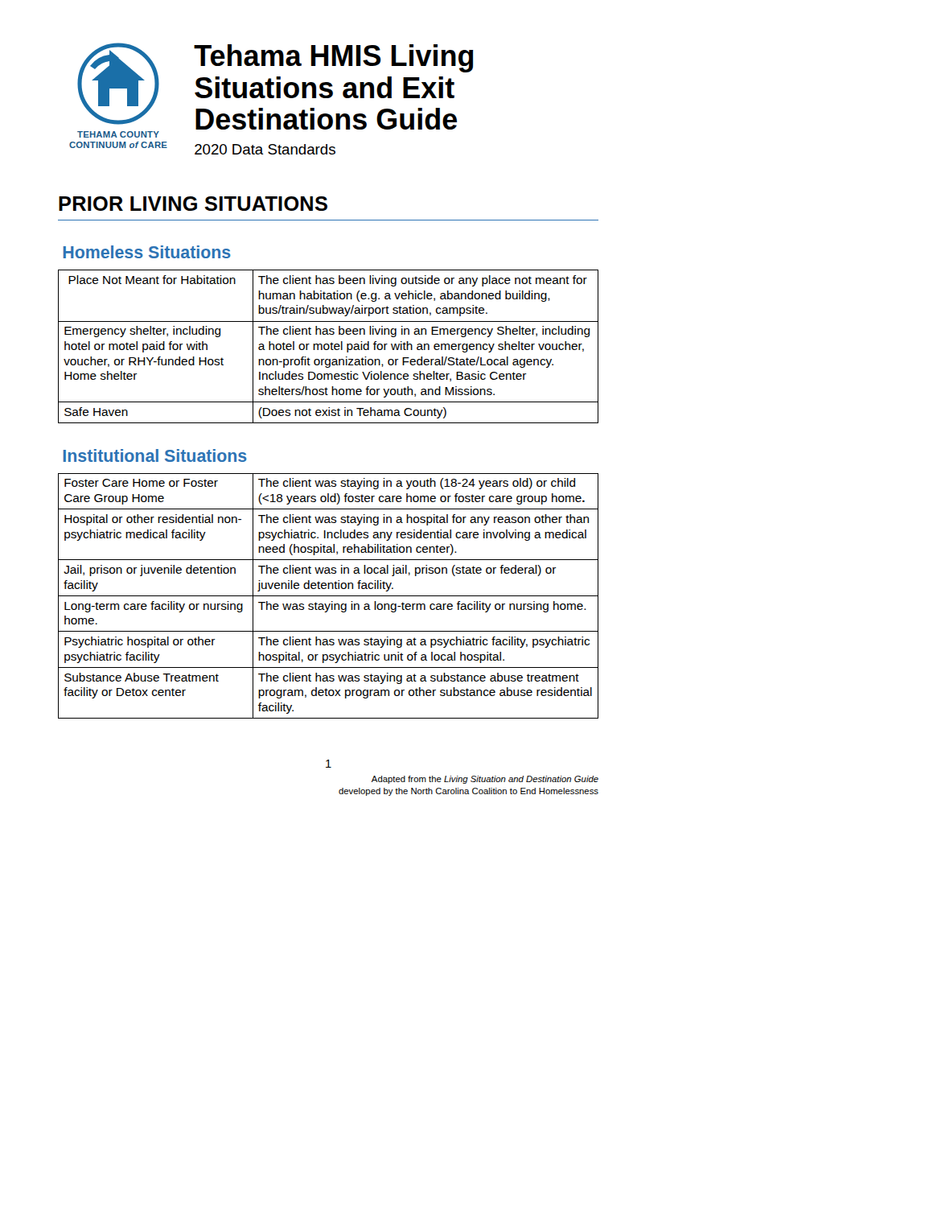TEHAMA COUNTY
CONTINUUM of CARE
Tehama HMIS Living Situations and Exit Destinations Guide
2020 Data Standards
PRIOR LIVING SITUATIONS
Homeless Situations
| Place Not Meant for Habitation | The client has been living outside or any place not meant for human habitation (e.g. a vehicle, abandoned building, bus/train/subway/airport station, campsite. |
| Emergency shelter, including hotel or motel paid for with voucher, or RHY-funded Host Home shelter | The client has been living in an Emergency Shelter, including a hotel or motel paid for with an emergency shelter voucher, non-profit organization, or Federal/State/Local agency. Includes Domestic Violence shelter, Basic Center shelters/host home for youth, and Missions. |
| Safe Haven | (Does not exist in Tehama County) |
Institutional Situations
| Foster Care Home or Foster Care Group Home | The client was staying in a youth (18-24 years old) or child (<18 years old) foster care home or foster care group home . |
| Hospital or other residential non-psychiatric medical facility | The client was staying in a hospital for any reason other than psychiatric. Includes any residential care involving a medical need (hospital, rehabilitation center). |
| Jail, prison or juvenile detention facility | The client was in a local jail, prison (state or federal) or juvenile detention facility. |
| Long-term care facility or nursing home. | The was staying in a long-term care facility or nursing home. |
| Psychiatric hospital or other psychiatric facility | The client has was staying at a psychiatric facility, psychiatric hospital, or psychiatric unit of a local hospital. |
| Substance Abuse Treatment facility or Detox center | The client has was staying at a substance abuse treatment program, detox program or other substance abuse residential facility. |
1
Adapted from the Living Situation and Destination Guide
developed by the North Carolina Coalition to End Homelessness